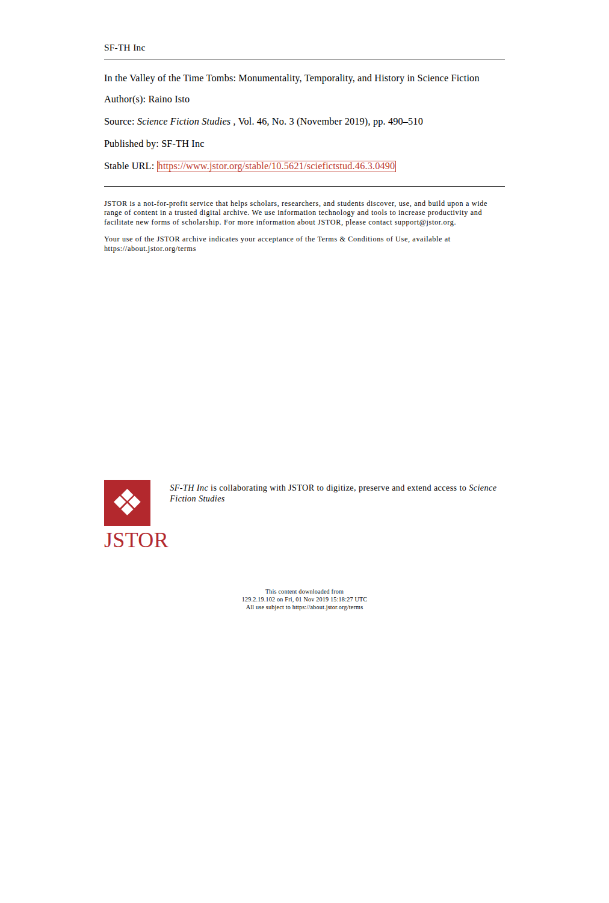SF-TH Inc
In the Valley of the Time Tombs: Monumentality, Temporality, and History in Science Fiction
Author(s): Raino Isto
Source: Science Fiction Studies , Vol. 46, No. 3 (November 2019), pp. 490–510
Published by: SF-TH Inc
Stable URL: https://www.jstor.org/stable/10.5621/sciefictstud.46.3.0490
JSTOR is a not-for-profit service that helps scholars, researchers, and students discover, use, and build upon a wide range of content in a trusted digital archive. We use information technology and tools to increase productivity and facilitate new forms of scholarship. For more information about JSTOR, please contact support@jstor.org.
Your use of the JSTOR archive indicates your acceptance of the Terms & Conditions of Use, available at https://about.jstor.org/terms
❖
JSTOR
SF-TH Inc is collaborating with JSTOR to digitize, preserve and extend access to Science Fiction Studies
This content downloaded from
129.2.19.102 on Fri, 01 Nov 2019 15:18:27 UTC
All use subject to https://about.jstor.org/terms